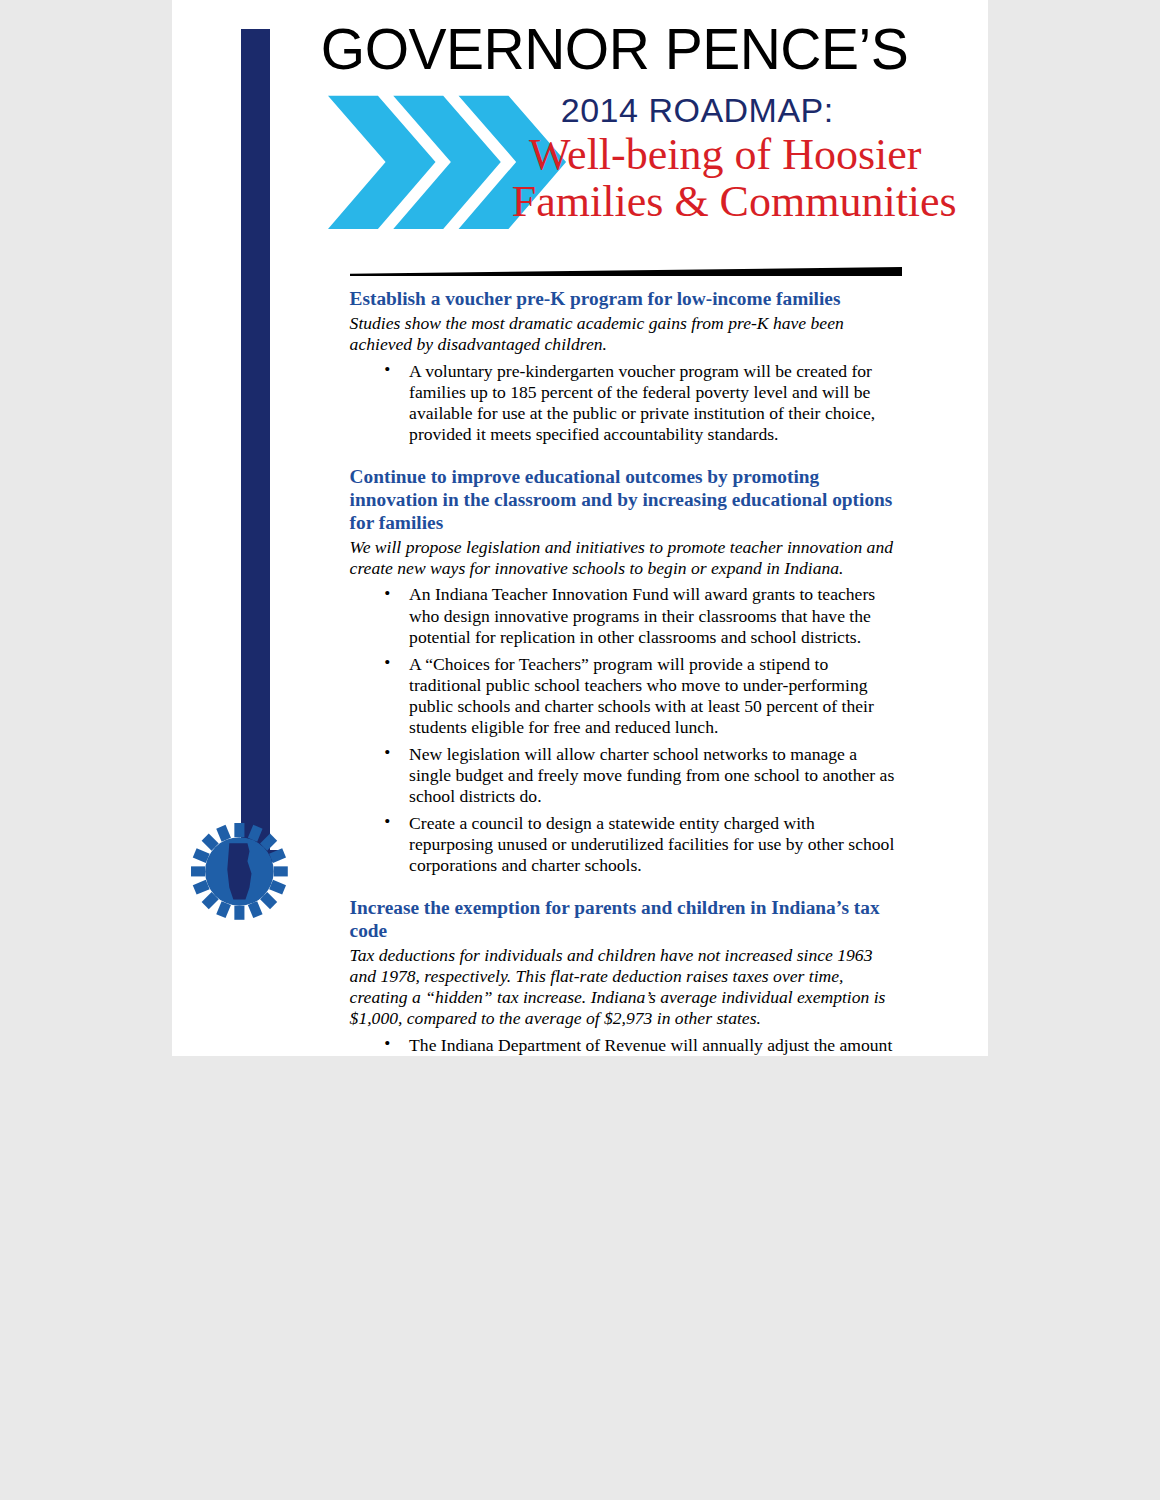GOVERNOR PENCE’S
2014 ROADMAP:
Well-being of Hoosier Families & Communities
Establish a voucher pre-K program for low-income families
Studies show the most dramatic academic gains from pre-K have been achieved by disadvantaged children.
A voluntary pre-kindergarten voucher program will be created for families up to 185 percent of the federal poverty level and will be available for use at the public or private institution of their choice, provided it meets specified accountability standards.
Continue to improve educational outcomes by promoting innovation in the classroom and by increasing educational options for families
We will propose legislation and initiatives to promote teacher innovation and create new ways for innovative schools to begin or expand in Indiana.
An Indiana Teacher Innovation Fund will award grants to teachers who design innovative programs in their classrooms that have the potential for replication in other classrooms and school districts.
A “Choices for Teachers” program will provide a stipend to traditional public school teachers who move to under-performing public schools and charter schools with at least 50 percent of their students eligible for free and reduced lunch.
New legislation will allow charter school networks to manage a single budget and freely move funding from one school to another as school districts do.
Create a council to design a statewide entity charged with repurposing unused or underutilized facilities for use by other school corporations and charter schools.
Increase the exemption for parents and children in Indiana’s tax code
Tax deductions for individuals and children have not increased since 1963 and 1978, respectively. This flat-rate deduction raises taxes over time, creating a “hidden” tax increase. Indiana’s average individual exemption is $1,000, compared to the average of $2,973 in other states.
The Indiana Department of Revenue will annually adjust the amount of the deductions based on the Consumer Price Index (CPI).